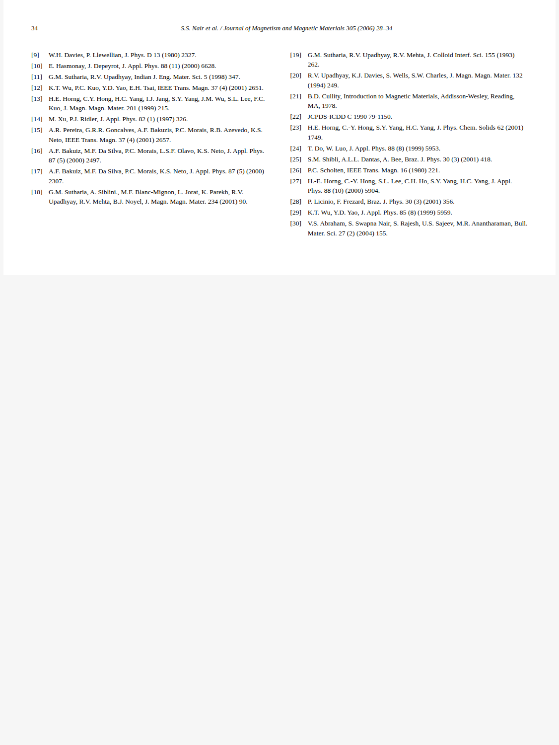34 S.S. Nair et al. / Journal of Magnetism and Magnetic Materials 305 (2006) 28–34
[9] W.H. Davies, P. Llewellian, J. Phys. D 13 (1980) 2327.
[10] E. Hasmonay, J. Depeyrot, J. Appl. Phys. 88 (11) (2000) 6628.
[11] G.M. Sutharia, R.V. Upadhyay, Indian J. Eng. Mater. Sci. 5 (1998) 347.
[12] K.T. Wu, P.C. Kuo, Y.D. Yao, E.H. Tsai, IEEE Trans. Magn. 37 (4) (2001) 2651.
[13] H.E. Horng, C.Y. Hong, H.C. Yang, I.J. Jang, S.Y. Yang, J.M. Wu, S.L. Lee, F.C. Kuo, J. Magn. Magn. Mater. 201 (1999) 215.
[14] M. Xu, P.J. Ridler, J. Appl. Phys. 82 (1) (1997) 326.
[15] A.R. Pereira, G.R.R. Goncalves, A.F. Bakuzis, P.C. Morais, R.B. Azevedo, K.S. Neto, IEEE Trans. Magn. 37 (4) (2001) 2657.
[16] A.F. Bakuiz, M.F. Da Silva, P.C. Morais, L.S.F. Olavo, K.S. Neto, J. Appl. Phys. 87 (5) (2000) 2497.
[17] A.F. Bakuiz, M.F. Da Silva, P.C. Morais, K.S. Neto, J. Appl. Phys. 87 (5) (2000) 2307.
[18] G.M. Sutharia, A. Siblini., M.F. Blanc-Mignon, L. Jorat, K. Parekh, R.V. Upadhyay, R.V. Mehta, B.J. Noyel, J. Magn. Magn. Mater. 234 (2001) 90.
[19] G.M. Sutharia, R.V. Upadhyay, R.V. Mehta, J. Colloid Interf. Sci. 155 (1993) 262.
[20] R.V. Upadhyay, K.J. Davies, S. Wells, S.W. Charles, J. Magn. Magn. Mater. 132 (1994) 249.
[21] B.D. Cullity, Introduction to Magnetic Materials, Addisson-Wesley, Reading, MA, 1978.
[22] JCPDS-ICDD C 1990 79-1150.
[23] H.E. Horng, C.-Y. Hong, S.Y. Yang, H.C. Yang, J. Phys. Chem. Solids 62 (2001) 1749.
[24] T. Do, W. Luo, J. Appl. Phys. 88 (8) (1999) 5953.
[25] S.M. Shibli, A.L.L. Dantas, A. Bee, Braz. J. Phys. 30 (3) (2001) 418.
[26] P.C. Scholten, IEEE Trans. Magn. 16 (1980) 221.
[27] H.-E. Horng, C.-Y. Hong, S.L. Lee, C.H. Ho, S.Y. Yang, H.C. Yang, J. Appl. Phys. 88 (10) (2000) 5904.
[28] P. Licinio, F. Frezard, Braz. J. Phys. 30 (3) (2001) 356.
[29] K.T. Wu, Y.D. Yao, J. Appl. Phys. 85 (8) (1999) 5959.
[30] V.S. Abraham, S. Swapna Nair, S. Rajesh, U.S. Sajeev, M.R. Anantharaman, Bull. Mater. Sci. 27 (2) (2004) 155.